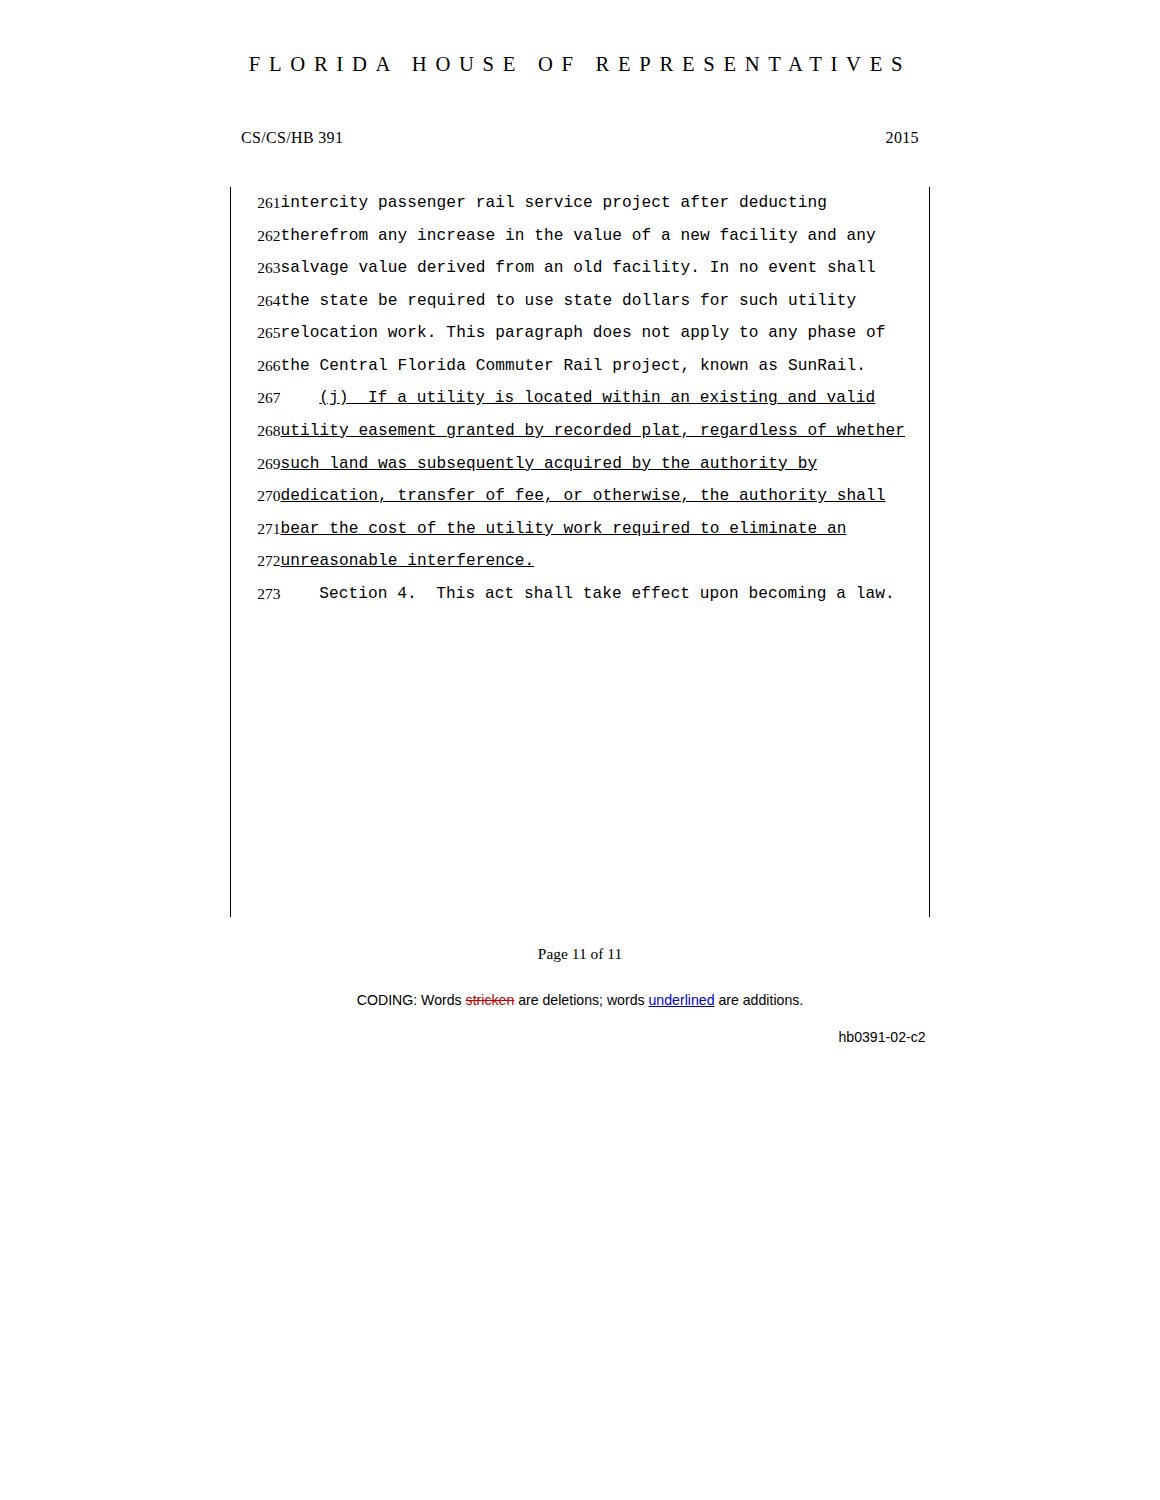FLORIDA HOUSE OF REPRESENTATIVES
CS/CS/HB 391 2015
| 261 | intercity passenger rail service project after deducting |
| 262 | therefrom any increase in the value of a new facility and any |
| 263 | salvage value derived from an old facility. In no event shall |
| 264 | the state be required to use state dollars for such utility |
| 265 | relocation work. This paragraph does not apply to any phase of |
| 266 | the Central Florida Commuter Rail project, known as SunRail. |
| 267 | (j) If a utility is located within an existing and valid |
| 268 | utility easement granted by recorded plat, regardless of whether |
| 269 | such land was subsequently acquired by the authority by |
| 270 | dedication, transfer of fee, or otherwise, the authority shall |
| 271 | bear the cost of the utility work required to eliminate an |
| 272 | unreasonable interference. |
| 273 | Section 4. This act shall take effect upon becoming a law. |
Page 11 of 11
CODING: Words stricken are deletions; words underlined are additions.
hb0391-02-c2